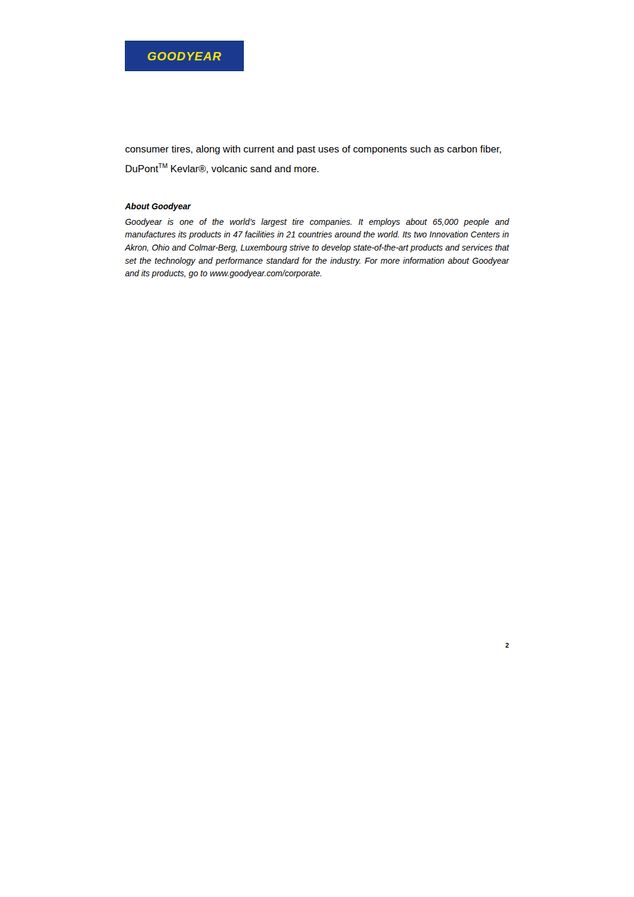GOODYEAR
consumer tires, along with current and past uses of components such as carbon fiber, DuPontTM Kevlar®, volcanic sand and more.
About Goodyear
Goodyear is one of the world’s largest tire companies. It employs about 65,000 people and manufactures its products in 47 facilities in 21 countries around the world. Its two Innovation Centers in Akron, Ohio and Colmar-Berg, Luxembourg strive to develop state-of-the-art products and services that set the technology and performance standard for the industry. For more information about Goodyear and its products, go to www.goodyear.com/corporate.
2